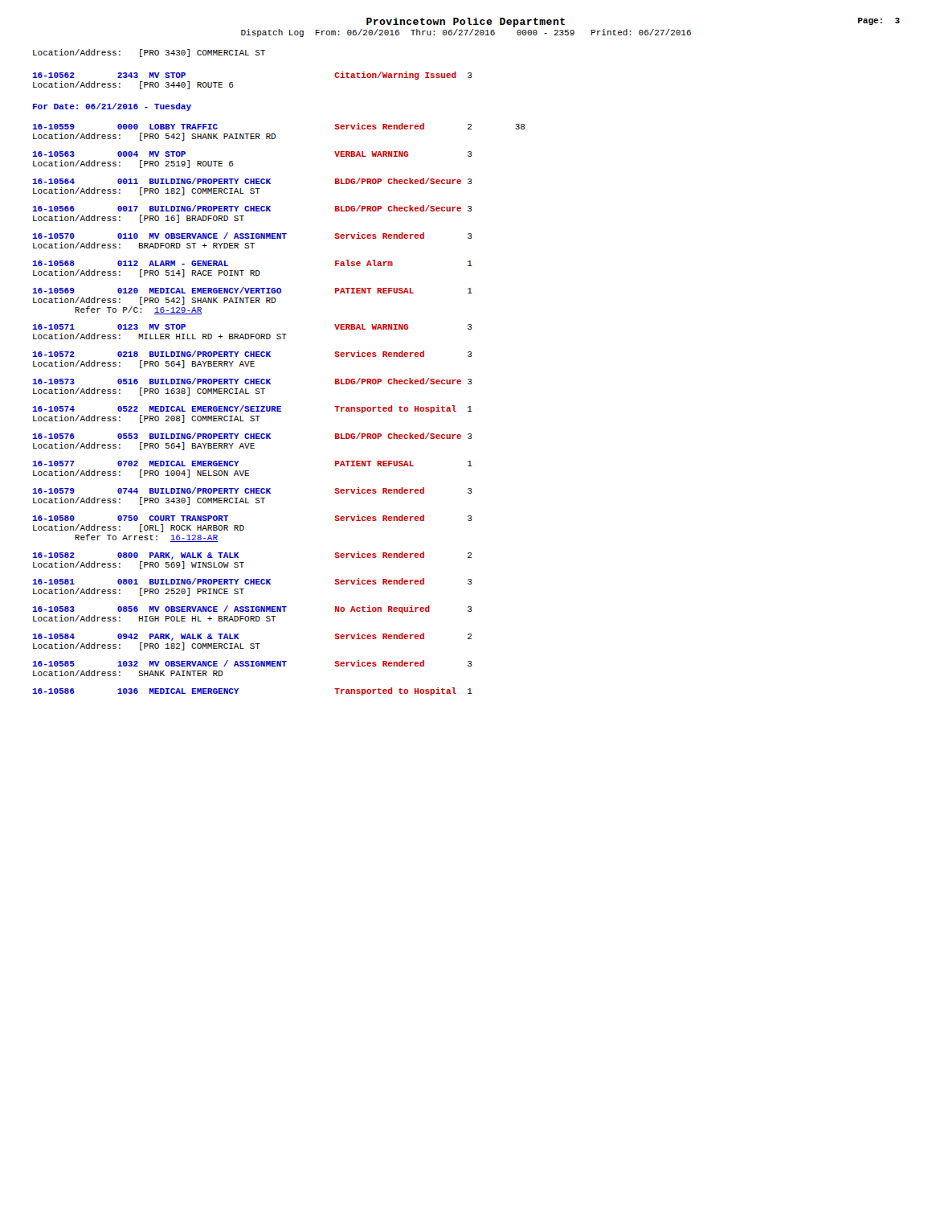Page: 3
Provincetown Police Department
Dispatch Log From: 06/20/2016 Thru: 06/27/2016 0000 - 2359 Printed: 06/27/2016
Location/Address: [PRO 3430] COMMERCIAL ST
16-10562 2343 MV STOP Citation/Warning Issued 3
Location/Address: [PRO 3440] ROUTE 6
For Date: 06/21/2016 - Tuesday
16-10559 0000 LOBBY TRAFFIC Services Rendered 2 38
Location/Address: [PRO 542] SHANK PAINTER RD
16-10563 0004 MV STOP VERBAL WARNING 3
Location/Address: [PRO 2519] ROUTE 6
16-10564 0011 BUILDING/PROPERTY CHECK BLDG/PROP Checked/Secure 3
Location/Address: [PRO 182] COMMERCIAL ST
16-10566 0017 BUILDING/PROPERTY CHECK BLDG/PROP Checked/Secure 3
Location/Address: [PRO 16] BRADFORD ST
16-10570 0110 MV OBSERVANCE / ASSIGNMENT Services Rendered 3
Location/Address: BRADFORD ST + RYDER ST
16-10568 0112 ALARM - GENERAL False Alarm 1
Location/Address: [PRO 514] RACE POINT RD
16-10569 0120 MEDICAL EMERGENCY/VERTIGO PATIENT REFUSAL 1
Location/Address: [PRO 542] SHANK PAINTER RD
Refer To P/C: 16-129-AR
16-10571 0123 MV STOP VERBAL WARNING 3
Location/Address: MILLER HILL RD + BRADFORD ST
16-10572 0218 BUILDING/PROPERTY CHECK Services Rendered 3
Location/Address: [PRO 564] BAYBERRY AVE
16-10573 0516 BUILDING/PROPERTY CHECK BLDG/PROP Checked/Secure 3
Location/Address: [PRO 1638] COMMERCIAL ST
16-10574 0522 MEDICAL EMERGENCY/SEIZURE Transported to Hospital 1
Location/Address: [PRO 208] COMMERCIAL ST
16-10576 0553 BUILDING/PROPERTY CHECK BLDG/PROP Checked/Secure 3
Location/Address: [PRO 564] BAYBERRY AVE
16-10577 0702 MEDICAL EMERGENCY PATIENT REFUSAL 1
Location/Address: [PRO 1004] NELSON AVE
16-10579 0744 BUILDING/PROPERTY CHECK Services Rendered 3
Location/Address: [PRO 3430] COMMERCIAL ST
16-10580 0750 COURT TRANSPORT Services Rendered 3
Location/Address: [ORL] ROCK HARBOR RD
Refer To Arrest: 16-128-AR
16-10582 0800 PARK, WALK & TALK Services Rendered 2
Location/Address: [PRO 569] WINSLOW ST
16-10581 0801 BUILDING/PROPERTY CHECK Services Rendered 3
Location/Address: [PRO 2520] PRINCE ST
16-10583 0856 MV OBSERVANCE / ASSIGNMENT No Action Required 3
Location/Address: HIGH POLE HL + BRADFORD ST
16-10584 0942 PARK, WALK & TALK Services Rendered 2
Location/Address: [PRO 182] COMMERCIAL ST
16-10585 1032 MV OBSERVANCE / ASSIGNMENT Services Rendered 3
Location/Address: SHANK PAINTER RD
16-10586 1036 MEDICAL EMERGENCY Transported to Hospital 1